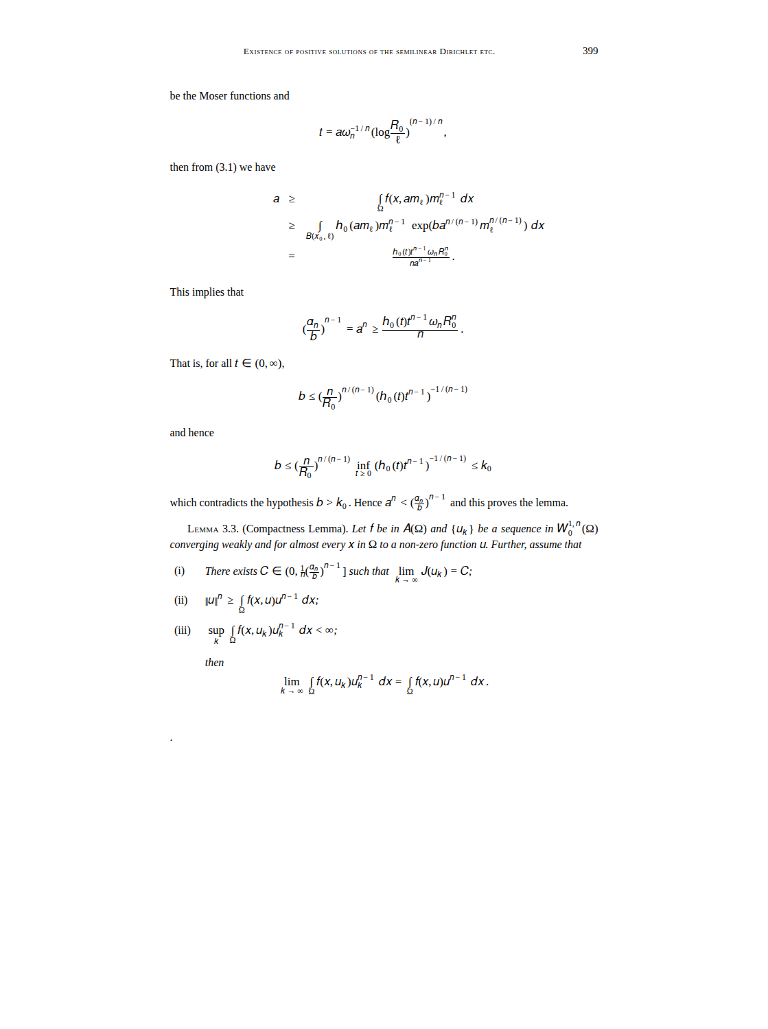Existence of positive solutions of the semilinear Dirichlet etc. 399
be the Moser functions and
t = a ωn−1/n ( log R0ℓ ) (n−1)/n ,
then from (3.1) we have
a ≥ ∫ Ω f(x,amℓ) mℓn−1 dx ≥ ∫ B(x0,ℓ) h0(amℓ) mℓn−1 exp ( ban/(n−1) mℓn/(n−1) ) dx = h0(t) tn−1 ωn R0n nan−1 .
This implies that
( αnb ) n−1 = an ≥ h0(t) tn−1 ωn R0n n .
That is, for all t∈(0,∞),
b ≤ ( nR0 ) n/(n−1) ( h0(t) tn−1 ) −1/(n−1)
and hence
b ≤ ( nR0 ) n/(n−1) inf t≥0 ( h0(t) tn−1 ) −1/(n−1) ≤ k0
which contradicts the hypothesis b>k0. Hence an<(αnb)n−1 and this proves the lemma.
Lemma 3.3. (Compactness Lemma). Let f be in A(Ω) and {uk} be a sequence in W01,n(Ω) converging weakly and for almost every x in Ω to a non-zero function u. Further, assume that
(i) There exists C∈(0,1n(αnb)n−1] such that limk→∞J(uk)=C;
(ii) ‖u‖n ≥ ∫Ω f(x,u) un−1 dx ;
(iii) supk ∫Ω f(x,uk) ukn−1 dx <∞ ;
then
lim k→∞ ∫Ω f(x,uk) ukn−1 dx = ∫Ω f(x,u) un−1 dx .
.